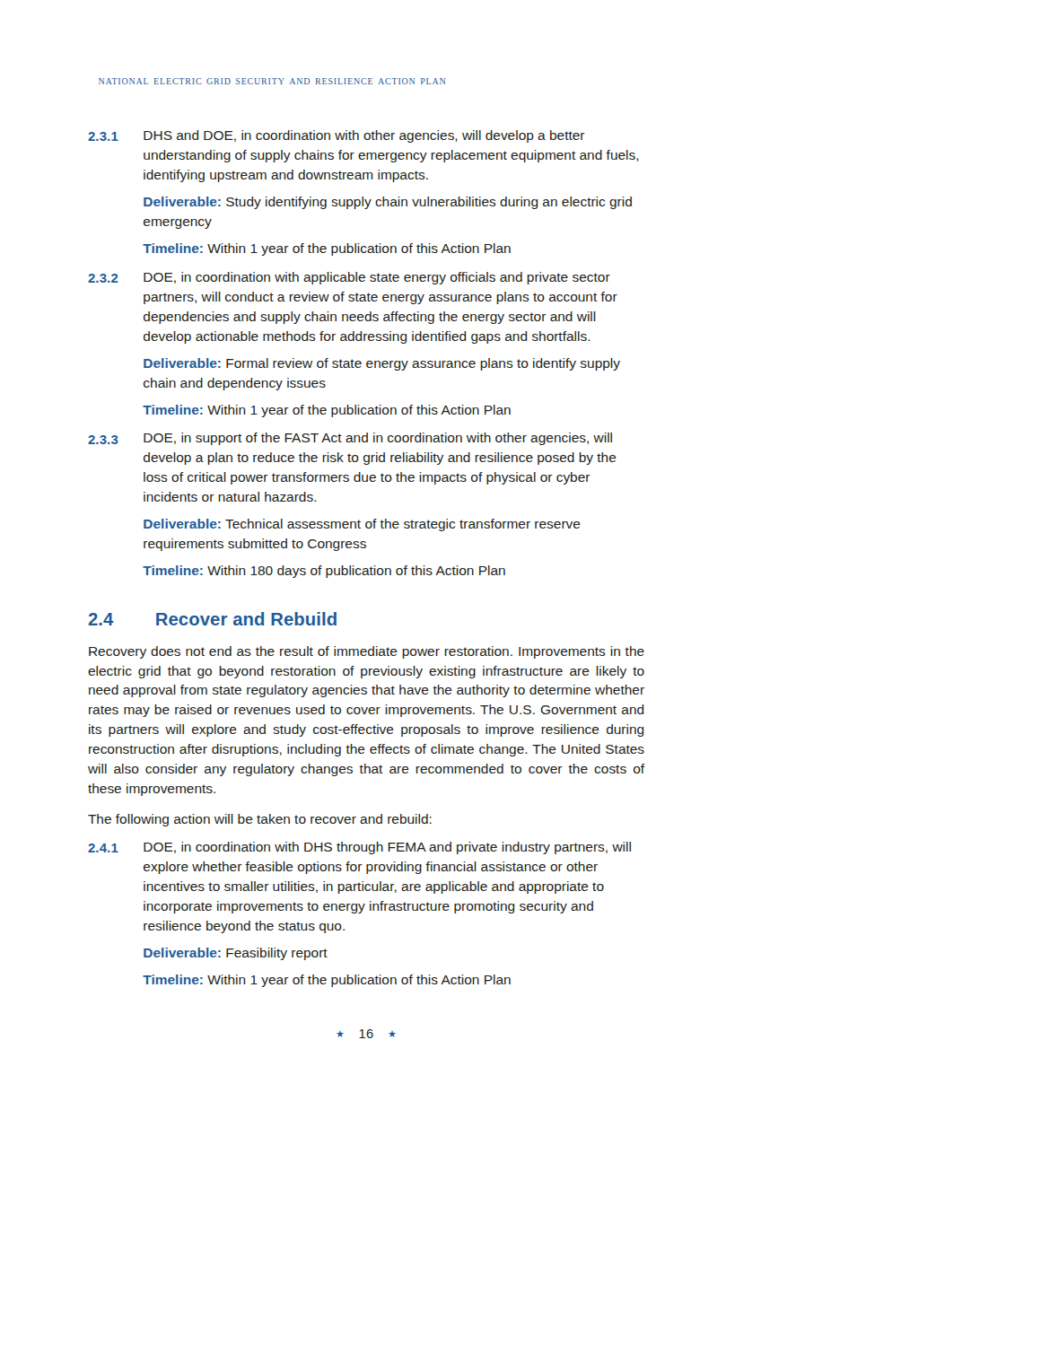National Electric Grid Security and Resilience Action Plan
2.3.1
DHS and DOE, in coordination with other agencies, will develop a better understanding of supply chains for emergency replacement equipment and fuels, identifying upstream and downstream impacts.
Deliverable: Study identifying supply chain vulnerabilities during an electric grid emergency
Timeline: Within 1 year of the publication of this Action Plan
2.3.2
DOE, in coordination with applicable state energy officials and private sector partners, will conduct a review of state energy assurance plans to account for dependencies and supply chain needs affecting the energy sector and will develop actionable methods for addressing identified gaps and shortfalls.
Deliverable: Formal review of state energy assurance plans to identify supply chain and dependency issues
Timeline: Within 1 year of the publication of this Action Plan
2.3.3
DOE, in support of the FAST Act and in coordination with other agencies, will develop a plan to reduce the risk to grid reliability and resilience posed by the loss of critical power transformers due to the impacts of physical or cyber incidents or natural hazards.
Deliverable: Technical assessment of the strategic transformer reserve requirements submitted to Congress
Timeline: Within 180 days of publication of this Action Plan
2.4 Recover and Rebuild
Recovery does not end as the result of immediate power restoration. Improvements in the electric grid that go beyond restoration of previously existing infrastructure are likely to need approval from state regulatory agencies that have the authority to determine whether rates may be raised or revenues used to cover improvements. The U.S. Government and its partners will explore and study cost-effective proposals to improve resilience during reconstruction after disruptions, including the effects of climate change. The United States will also consider any regulatory changes that are recommended to cover the costs of these improvements.
The following action will be taken to recover and rebuild:
2.4.1
DOE, in coordination with DHS through FEMA and private industry partners, will explore whether feasible options for providing financial assistance or other incentives to smaller utilities, in particular, are applicable and appropriate to incorporate improvements to energy infrastructure promoting security and resilience beyond the status quo.
Deliverable: Feasibility report
Timeline: Within 1 year of the publication of this Action Plan
★16★